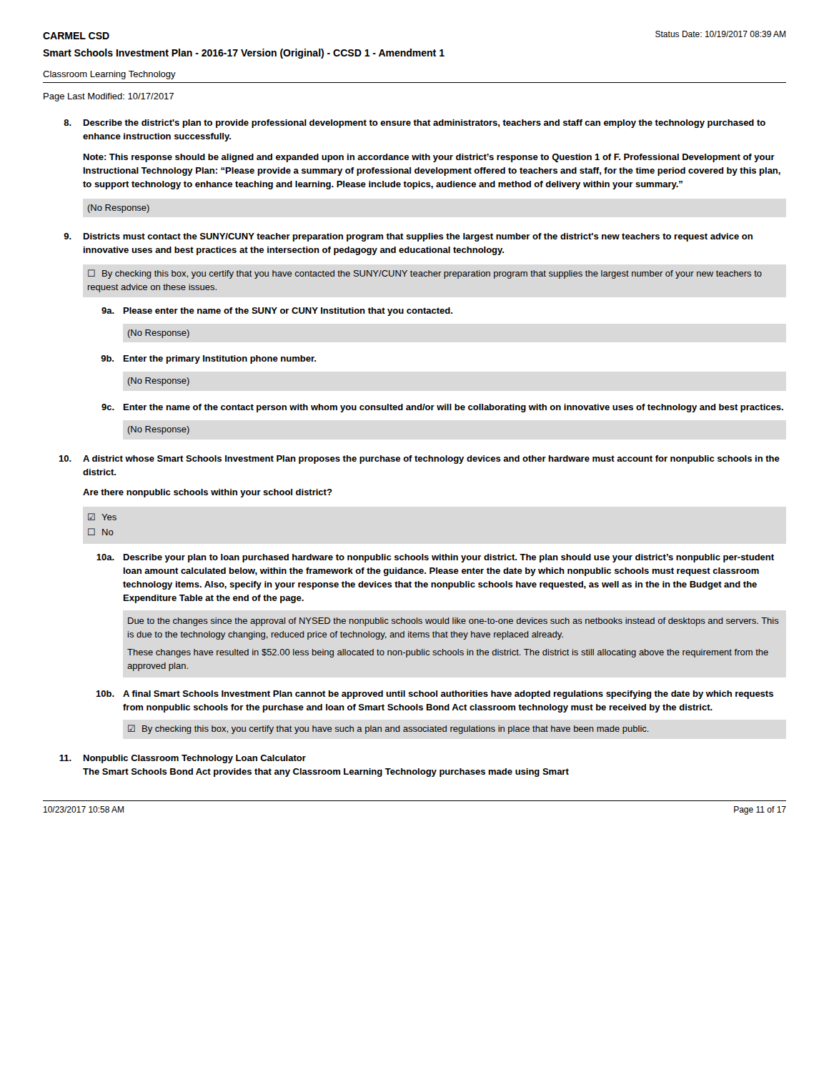CARMEL CSD
Status Date: 10/19/2017 08:39 AM
Smart Schools Investment Plan - 2016-17 Version (Original) - CCSD 1 - Amendment 1
Classroom Learning Technology
Page Last Modified: 10/17/2017
8.
Describe the district's plan to provide professional development to ensure that administrators, teachers and staff can employ the technology purchased to enhance instruction successfully.
Note: This response should be aligned and expanded upon in accordance with your district’s response to Question 1 of F. Professional Development of your Instructional Technology Plan: “Please provide a summary of professional development offered to teachers and staff, for the time period covered by this plan, to support technology to enhance teaching and learning. Please include topics, audience and method of delivery within your summary.”
(No Response)
9.
Districts must contact the SUNY/CUNY teacher preparation program that supplies the largest number of the district's new teachers to request advice on innovative uses and best practices at the intersection of pedagogy and educational technology.
☐By checking this box, you certify that you have contacted the SUNY/CUNY teacher preparation program that supplies the largest number of your new teachers to request advice on these issues.
9a.
Please enter the name of the SUNY or CUNY Institution that you contacted.
(No Response)
9b.
Enter the primary Institution phone number.
(No Response)
9c.
Enter the name of the contact person with whom you consulted and/or will be collaborating with on innovative uses of technology and best practices.
(No Response)
10.
A district whose Smart Schools Investment Plan proposes the purchase of technology devices and other hardware must account for nonpublic schools in the district.
Are there nonpublic schools within your school district?
☑Yes
☐No
10a.
Describe your plan to loan purchased hardware to nonpublic schools within your district. The plan should use your district’s nonpublic per-student loan amount calculated below, within the framework of the guidance. Please enter the date by which nonpublic schools must request classroom technology items. Also, specify in your response the devices that the nonpublic schools have requested, as well as in the in the Budget and the Expenditure Table at the end of the page.
Due to the changes since the approval of NYSED the nonpublic schools would like one-to-one devices such as netbooks instead of desktops and servers. This is due to the technology changing, reduced price of technology, and items that they have replaced already.
These changes have resulted in $52.00 less being allocated to non-public schools in the district. The district is still allocating above the requirement from the approved plan.
10b.
A final Smart Schools Investment Plan cannot be approved until school authorities have adopted regulations specifying the date by which requests from nonpublic schools for the purchase and loan of Smart Schools Bond Act classroom technology must be received by the district.
☑By checking this box, you certify that you have such a plan and associated regulations in place that have been made public.
11.
Nonpublic Classroom Technology Loan Calculator
The Smart Schools Bond Act provides that any Classroom Learning Technology purchases made using Smart
10/23/2017 10:58 AM
Page 11 of 17